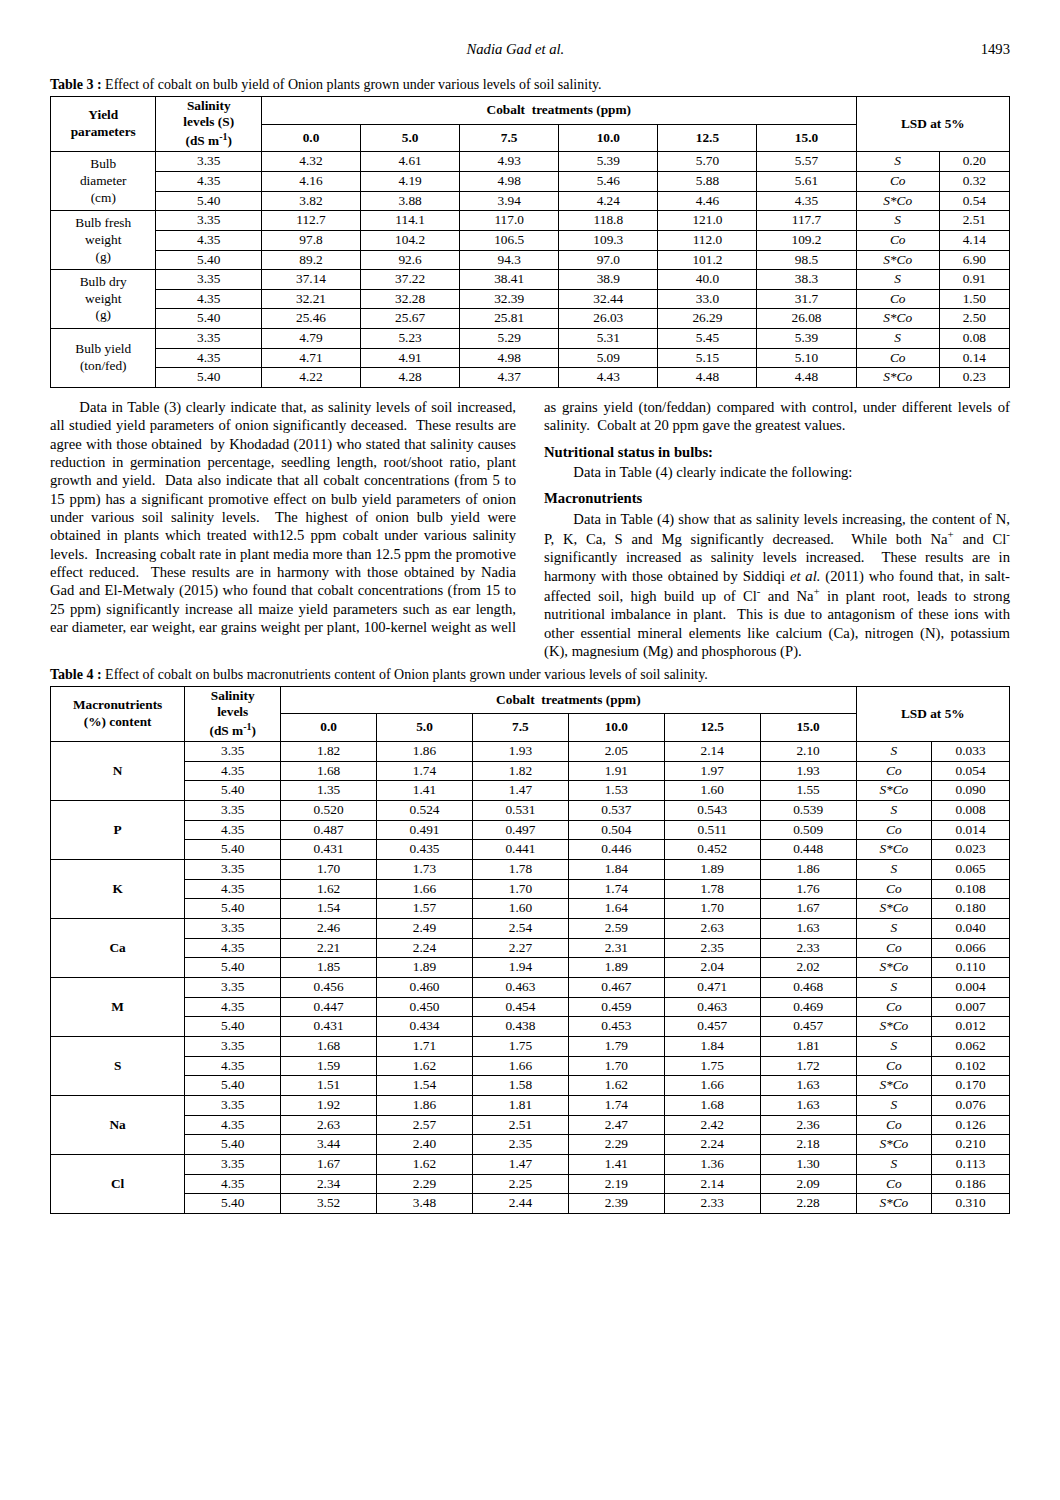Nadia Gad et al. 1493
Table 3 : Effect of cobalt on bulb yield of Onion plants grown under various levels of soil salinity.
| Yield parameters | Salinity levels (S) (dS m -1 ) | Cobalt treatments (ppm) | LSD at 5% |
| --- | --- | --- | --- |
| 0.0 | 5.0 | 7.5 | 10.0 | 12.5 | 15.0 |
| Bulb diameter (cm) | 3.35 | 4.32 | 4.61 | 4.93 | 5.39 | 5.70 | 5.57 | S | 0.20 |
| 4.35 | 4.16 | 4.19 | 4.98 | 5.46 | 5.88 | 5.61 | Co | 0.32 |
| 5.40 | 3.82 | 3.88 | 3.94 | 4.24 | 4.46 | 4.35 | S*Co | 0.54 |
| Bulb fresh weight (g) | 3.35 | 112.7 | 114.1 | 117.0 | 118.8 | 121.0 | 117.7 | S | 2.51 |
| 4.35 | 97.8 | 104.2 | 106.5 | 109.3 | 112.0 | 109.2 | Co | 4.14 |
| 5.40 | 89.2 | 92.6 | 94.3 | 97.0 | 101.2 | 98.5 | S*Co | 6.90 |
| Bulb dry weight (g) | 3.35 | 37.14 | 37.22 | 38.41 | 38.9 | 40.0 | 38.3 | S | 0.91 |
| 4.35 | 32.21 | 32.28 | 32.39 | 32.44 | 33.0 | 31.7 | Co | 1.50 |
| 5.40 | 25.46 | 25.67 | 25.81 | 26.03 | 26.29 | 26.08 | S*Co | 2.50 |
| Bulb yield (ton/fed) | 3.35 | 4.79 | 5.23 | 5.29 | 5.31 | 5.45 | 5.39 | S | 0.08 |
| 4.35 | 4.71 | 4.91 | 4.98 | 5.09 | 5.15 | 5.10 | Co | 0.14 |
| 5.40 | 4.22 | 4.28 | 4.37 | 4.43 | 4.48 | 4.48 | S*Co | 0.23 |
Data in Table (3) clearly indicate that, as salinity levels of soil increased, all studied yield parameters of onion significantly deceased. These results are agree with those obtained by Khodadad (2011) who stated that salinity causes reduction in germination percentage, seedling length, root/shoot ratio, plant growth and yield. Data also indicate that all cobalt concentrations (from 5 to 15 ppm) has a significant promotive effect on bulb yield parameters of onion under various soil salinity levels. The highest of onion bulb yield were obtained in plants which treated with12.5 ppm cobalt under various salinity levels. Increasing cobalt rate in plant media more than 12.5 ppm the promotive effect reduced. These results are in harmony with those obtained by Nadia Gad and El-Metwaly (2015) who found that cobalt concentrations (from 15 to 25 ppm) significantly increase all maize yield parameters such as ear length, ear diameter, ear weight, ear grains weight per plant, 100-kernel weight as well as grains yield (ton/feddan) compared with control, under different levels of salinity. Cobalt at 20 ppm gave the greatest values.
Nutritional status in bulbs:
Data in Table (4) clearly indicate the following:
Macronutrients
Data in Table (4) show that as salinity levels increasing, the content of N, P, K, Ca, S and Mg significantly decreased. While both Na+ and Cl- significantly increased as salinity levels increased. These results are in harmony with those obtained by Siddiqi et al. (2011) who found that, in salt-affected soil, high build up of Cl- and Na+ in plant root, leads to strong nutritional imbalance in plant. This is due to antagonism of these ions with other essential mineral elements like calcium (Ca), nitrogen (N), potassium (K), magnesium (Mg) and phosphorous (P).
Table 4 : Effect of cobalt on bulbs macronutrients content of Onion plants grown under various levels of soil salinity.
| Macronutrients (%) content | Salinity levels (dS m -1 ) | Cobalt treatments (ppm) | LSD at 5% |
| --- | --- | --- | --- |
| 0.0 | 5.0 | 7.5 | 10.0 | 12.5 | 15.0 |
| N | 3.35 | 1.82 | 1.86 | 1.93 | 2.05 | 2.14 | 2.10 | S | 0.033 |
| 4.35 | 1.68 | 1.74 | 1.82 | 1.91 | 1.97 | 1.93 | Co | 0.054 |
| 5.40 | 1.35 | 1.41 | 1.47 | 1.53 | 1.60 | 1.55 | S*Co | 0.090 |
| P | 3.35 | 0.520 | 0.524 | 0.531 | 0.537 | 0.543 | 0.539 | S | 0.008 |
| 4.35 | 0.487 | 0.491 | 0.497 | 0.504 | 0.511 | 0.509 | Co | 0.014 |
| 5.40 | 0.431 | 0.435 | 0.441 | 0.446 | 0.452 | 0.448 | S*Co | 0.023 |
| K | 3.35 | 1.70 | 1.73 | 1.78 | 1.84 | 1.89 | 1.86 | S | 0.065 |
| 4.35 | 1.62 | 1.66 | 1.70 | 1.74 | 1.78 | 1.76 | Co | 0.108 |
| 5.40 | 1.54 | 1.57 | 1.60 | 1.64 | 1.70 | 1.67 | S*Co | 0.180 |
| Ca | 3.35 | 2.46 | 2.49 | 2.54 | 2.59 | 2.63 | 1.63 | S | 0.040 |
| 4.35 | 2.21 | 2.24 | 2.27 | 2.31 | 2.35 | 2.33 | Co | 0.066 |
| 5.40 | 1.85 | 1.89 | 1.94 | 1.89 | 2.04 | 2.02 | S*Co | 0.110 |
| M | 3.35 | 0.456 | 0.460 | 0.463 | 0.467 | 0.471 | 0.468 | S | 0.004 |
| 4.35 | 0.447 | 0.450 | 0.454 | 0.459 | 0.463 | 0.469 | Co | 0.007 |
| 5.40 | 0.431 | 0.434 | 0.438 | 0.453 | 0.457 | 0.457 | S*Co | 0.012 |
| S | 3.35 | 1.68 | 1.71 | 1.75 | 1.79 | 1.84 | 1.81 | S | 0.062 |
| 4.35 | 1.59 | 1.62 | 1.66 | 1.70 | 1.75 | 1.72 | Co | 0.102 |
| 5.40 | 1.51 | 1.54 | 1.58 | 1.62 | 1.66 | 1.63 | S*Co | 0.170 |
| Na | 3.35 | 1.92 | 1.86 | 1.81 | 1.74 | 1.68 | 1.63 | S | 0.076 |
| 4.35 | 2.63 | 2.57 | 2.51 | 2.47 | 2.42 | 2.36 | Co | 0.126 |
| 5.40 | 3.44 | 2.40 | 2.35 | 2.29 | 2.24 | 2.18 | S*Co | 0.210 |
| Cl | 3.35 | 1.67 | 1.62 | 1.47 | 1.41 | 1.36 | 1.30 | S | 0.113 |
| 4.35 | 2.34 | 2.29 | 2.25 | 2.19 | 2.14 | 2.09 | Co | 0.186 |
| 5.40 | 3.52 | 3.48 | 2.44 | 2.39 | 2.33 | 2.28 | S*Co | 0.310 |